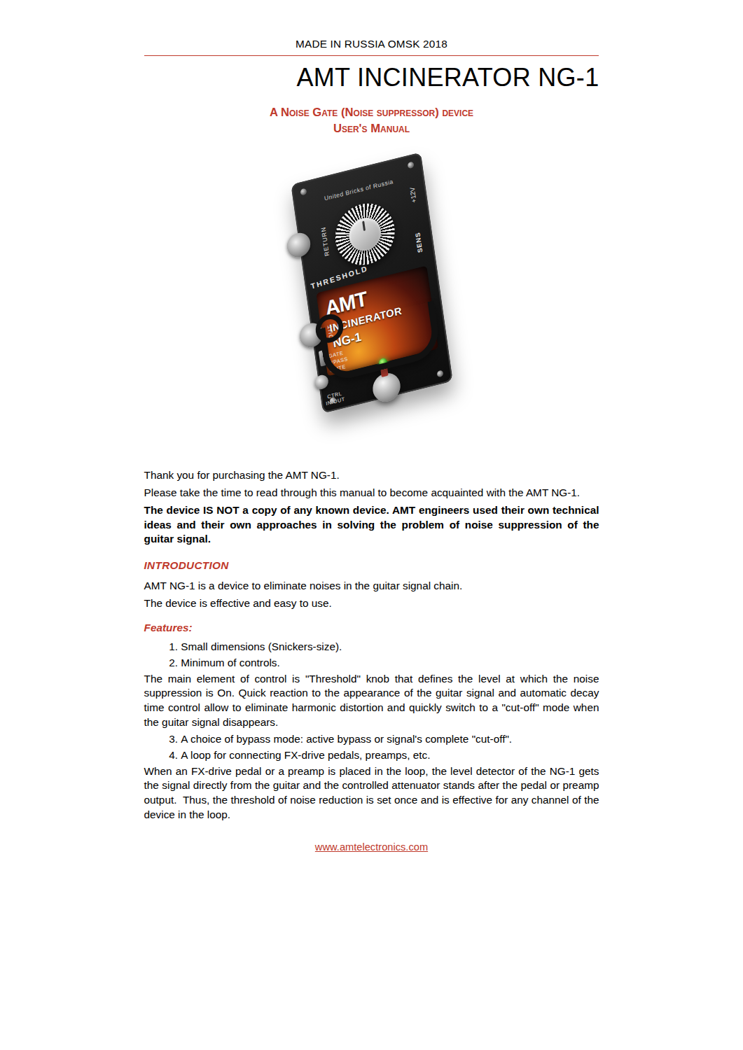MADE IN RUSSIA OMSK 2018
AMT INCINERATOR NG-1
A Noise Gate (Noise suppressor) device
User's Manual
United Bricks of Russia
+12V
SENS
THRESHOLD
AMT
INCINERATOR
NG-1
RETURN
OUT
GATE
BYPASS
MUTE
CTRL
IN/OUT
Thank you for purchasing the AMT NG-1.
Please take the time to read through this manual to become acquainted with the AMT NG-1.
The device IS NOT a copy of any known device. AMT engineers used their own technical ideas and their own approaches in solving the problem of noise suppression of the guitar signal.
INTRODUCTION
AMT NG-1 is a device to eliminate noises in the guitar signal chain.
The device is effective and easy to use.
Features:
Small dimensions (Snickers-size).
Minimum of controls.
The main element of control is "Threshold" knob that defines the level at which the noise suppression is On. Quick reaction to the appearance of the guitar signal and automatic decay time control allow to eliminate harmonic distortion and quickly switch to a "cut-off" mode when the guitar signal disappears.
A choice of bypass mode: active bypass or signal's complete "cut-off".
A loop for connecting FX-drive pedals, preamps, etc.
When an FX-drive pedal or a preamp is placed in the loop, the level detector of the NG-1 gets the signal directly from the guitar and the controlled attenuator stands after the pedal or preamp output. Thus, the threshold of noise reduction is set once and is effective for any channel of the device in the loop.
www.amtelectronics.com